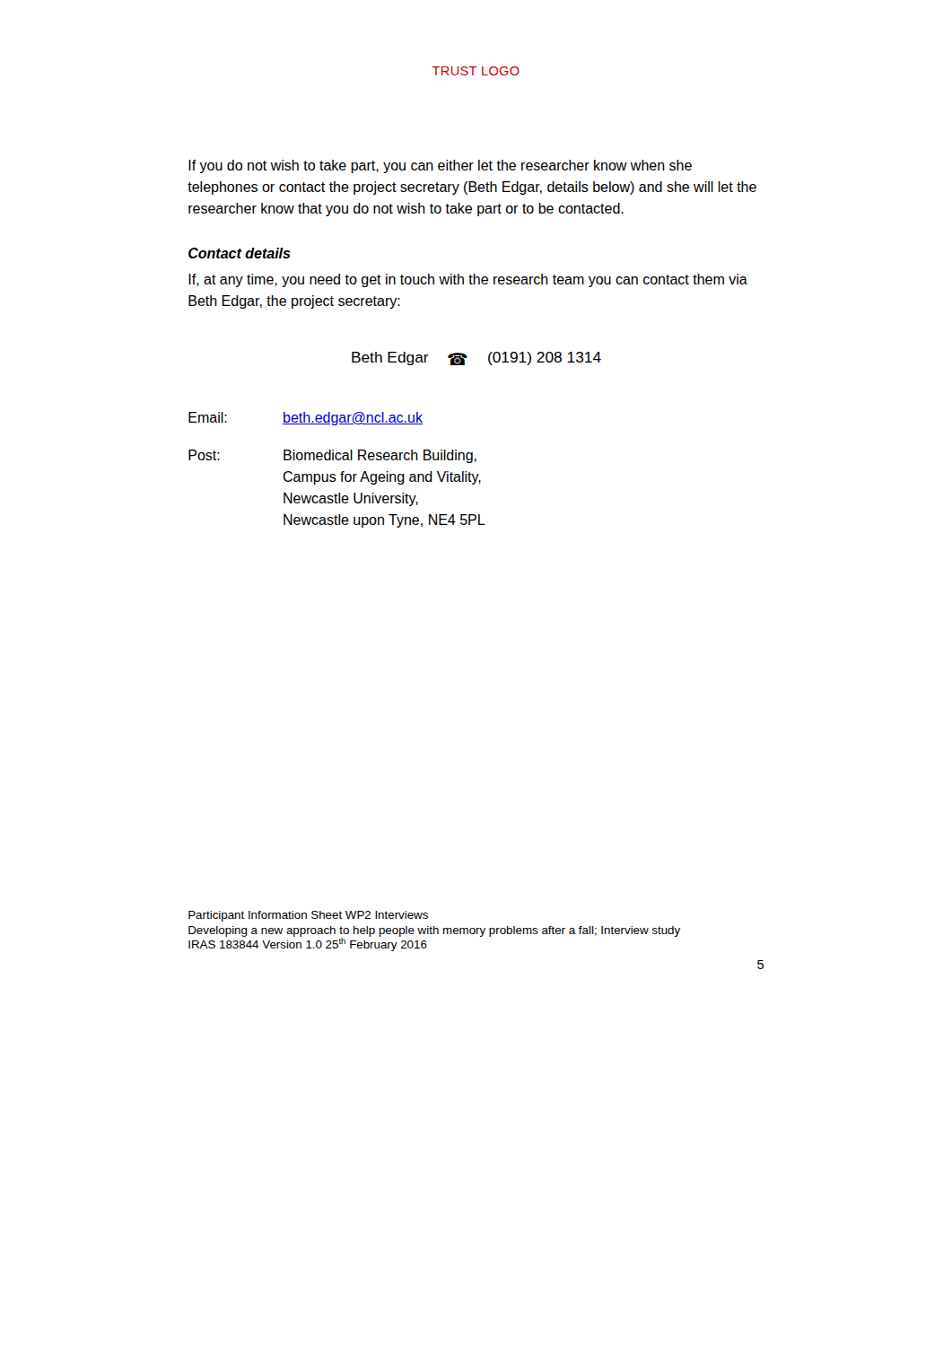TRUST LOGO
If you do not wish to take part, you can either let the researcher know when she telephones or contact the project secretary (Beth Edgar, details below) and she will let the researcher know that you do not wish to take part or to be contacted.
Contact details
If, at any time, you need to get in touch with the research team you can contact them via Beth Edgar, the project secretary:
Beth Edgar☎(0191) 208 1314
| Email: | beth.edgar@ncl.ac.uk |
| Post: | Biomedical Research Building, Campus for Ageing and Vitality, Newcastle University, Newcastle upon Tyne, NE4 5PL |
Participant Information Sheet WP2 Interviews
Developing a new approach to help people with memory problems after a fall; Interview study
IRAS 183844 Version 1.0 25th February 2016
5